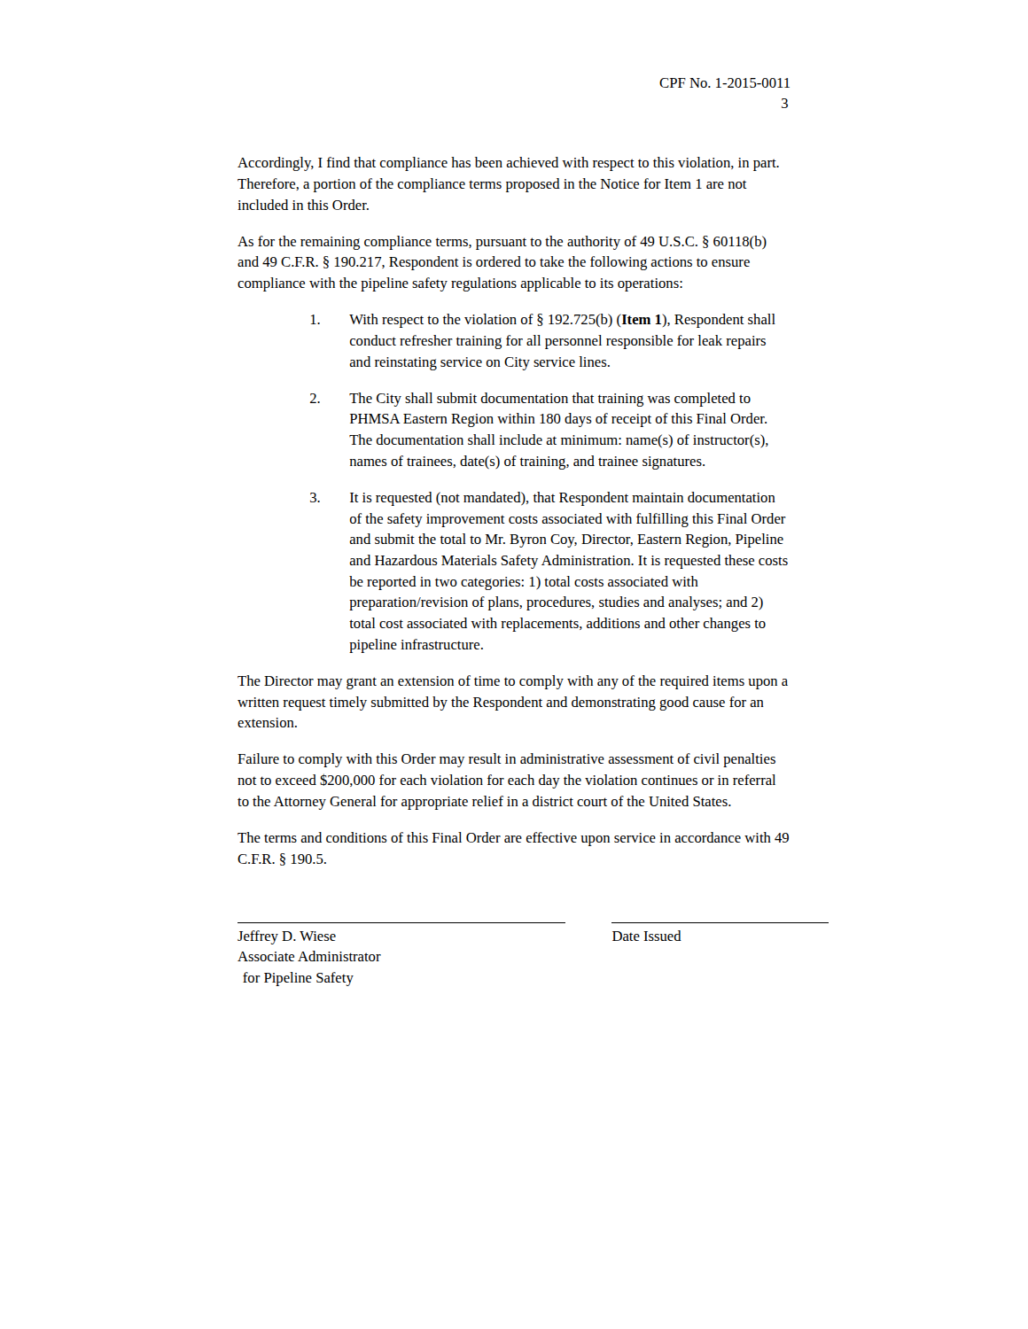CPF No. 1-2015-0011 3
Accordingly, I find that compliance has been achieved with respect to this violation, in part. Therefore, a portion of the compliance terms proposed in the Notice for Item 1 are not included in this Order.
As for the remaining compliance terms, pursuant to the authority of 49 U.S.C. § 60118(b) and 49 C.F.R. § 190.217, Respondent is ordered to take the following actions to ensure compliance with the pipeline safety regulations applicable to its operations:
1. With respect to the violation of § 192.725(b) (Item 1), Respondent shall conduct refresher training for all personnel responsible for leak repairs and reinstating service on City service lines.
2. The City shall submit documentation that training was completed to PHMSA Eastern Region within 180 days of receipt of this Final Order. The documentation shall include at minimum: name(s) of instructor(s), names of trainees, date(s) of training, and trainee signatures.
3. It is requested (not mandated), that Respondent maintain documentation of the safety improvement costs associated with fulfilling this Final Order and submit the total to Mr. Byron Coy, Director, Eastern Region, Pipeline and Hazardous Materials Safety Administration. It is requested these costs be reported in two categories: 1) total costs associated with preparation/revision of plans, procedures, studies and analyses; and 2) total cost associated with replacements, additions and other changes to pipeline infrastructure.
The Director may grant an extension of time to comply with any of the required items upon a written request timely submitted by the Respondent and demonstrating good cause for an extension.
Failure to comply with this Order may result in administrative assessment of civil penalties not to exceed $200,000 for each violation for each day the violation continues or in referral to the Attorney General for appropriate relief in a district court of the United States.
The terms and conditions of this Final Order are effective upon service in accordance with 49 C.F.R. § 190.5.
| Jeffrey D. Wiese Associate Administrator for Pipeline Safety | Date Issued |